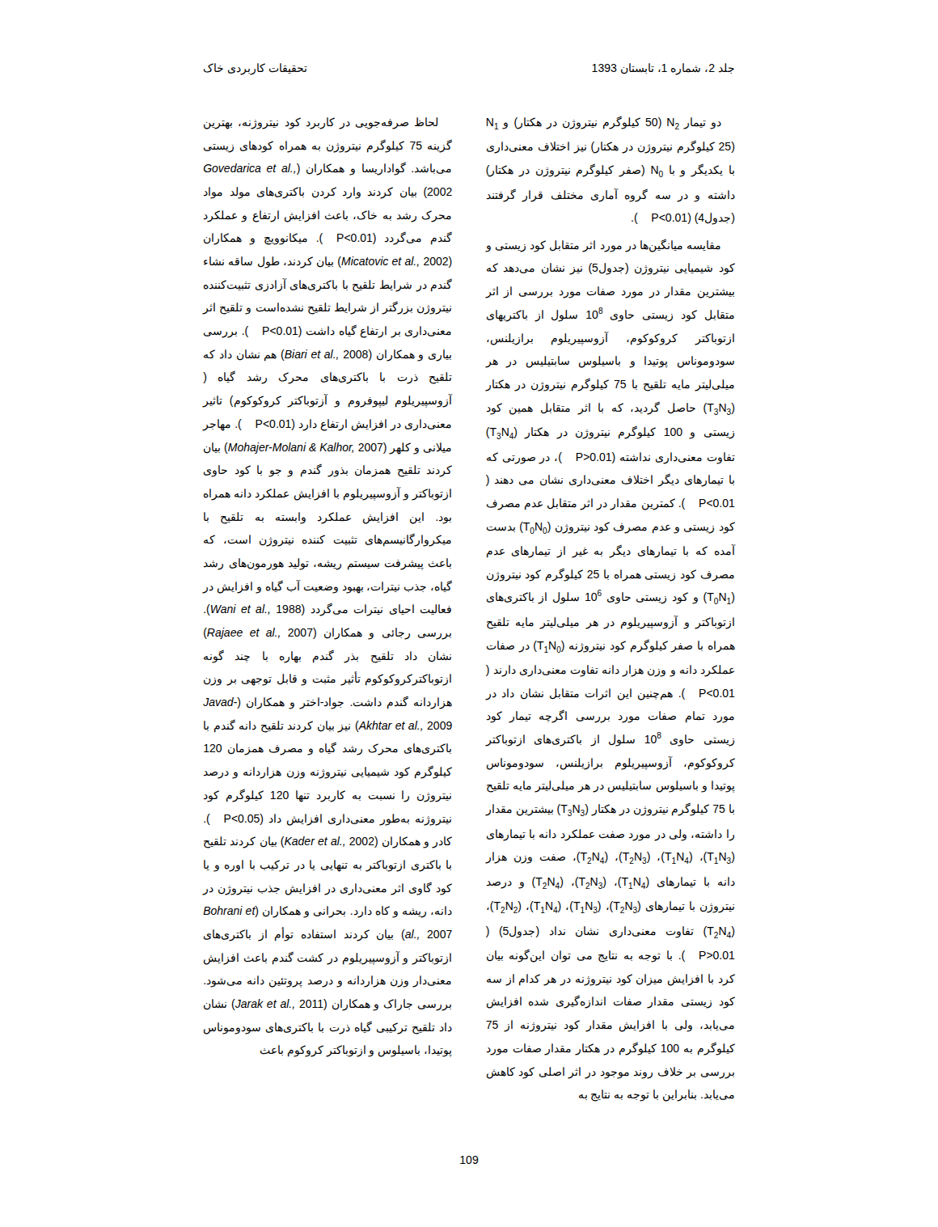جلد 2، شماره 1، تابستان 1393 تحقیقات کاربردی خاک
دو تیمار N2 (50 کیلوگرم نیتروژن در هکتار) و N1 (25 کیلوگرم نیتروژن در هکتار) نیز اختلاف معنی‌داری با یکدیگر و با N0 (صفر کیلوگرم نیتروژن در هکتار) داشته و در سه گروه آماری مختلف قرار گرفتند (جدول4) (P<0.01).
مقایسه میانگین‌ها در مورد اثر متقابل کود زیستی و کود شیمیایی نیتروژن (جدول5) نیز نشان می‌دهد که بیشترین مقدار در مورد صفات مورد بررسی از اثر متقابل کود زیستی حاوی 108 سلول از باکتریهای ازتوباکتر کروکوکوم، آزوسپیریلوم برازیلنس، سودوموناس پوتیدا و باسیلوس سابتیلیس در هر میلی‌لیتر مایه تلقیح با 75 کیلوگرم نیتروژن در هکتار (T3N3) حاصل گردید، که با اثر متقابل همین کود زیستی و 100 کیلوگرم نیتروژن در هکتار (T3N4) تفاوت معنی‌داری نداشته (P>0.01)، در صورتی که با تیمارهای دیگر اختلاف معنی‌داری نشان می دهند (P<0.01). کمترین مقدار در اثر متقابل عدم مصرف کود زیستی و عدم مصرف کود نیتروژن (T0N0) بدست آمده که با تیمارهای دیگر به غیر از تیمارهای عدم مصرف کود زیستی همراه با 25 کیلوگرم کود نیتروژن (T0N1) و کود زیستی حاوی 106 سلول از باکتری‌های ازتوباکتر و آزوسپیریلوم در هر میلی‌لیتر مایه تلقیح همراه با صفر کیلوگرم کود نیتروژنه (T1N0) در صفات عملکرد دانه و وزن هزار دانه تفاوت معنی‌داری دارند (P<0.01). هم‌چنین این اثرات متقابل نشان داد در مورد تمام صفات مورد بررسی اگرچه تیمار کود زیستی حاوی 108 سلول از باکتری‌های ازتوباکتر کروکوکوم، آزوسپیریلوم برازیلنس، سودوموناس پوتیدا و باسیلوس سابتیلیس در هر میلی‌لیتر مایه تلقیح با 75 کیلوگرم نیتروژن در هکتار (T3N3) بیشترین مقدار را داشته، ولی در مورد صفت عملکرد دانه با تیمارهای (T1N3)، (T1N4)، (T2N3)، (T2N4)، صفت وزن هزار دانه با تیمارهای (T1N4)، (T2N3)، (T2N4) و درصد نیتروژن با تیمارهای (T2N3)، (T1N3)، (T1N4)، (T2N2)، (T2N4) تفاوت معنی‌داری نشان نداد (جدول5) (P>0.01). با توجه به نتایج می توان این‌گونه بیان کرد با افزایش میزان کود نیتروژنه در هر کدام از سه کود زیستی مقدار صفات اندازه‌گیری شده افزایش می‌یابد، ولی با افزایش مقدار کود نیتروژنه از 75 کیلوگرم به 100 کیلوگرم در هکتار مقدار صفات مورد بررسی بر خلاف روند موجود در اثر اصلی کود کاهش می‌یابد. بنابراین با توجه به نتایج به
لحاظ صرفه‌جویی در کاربرد کود نیتروژنه، بهترین گزینه 75 کیلوگرم نیتروژن به همراه کودهای زیستی می‌باشد. گواداریسا و همکاران (Govedarica et al., 2002) بیان کردند وارد کردن باکتری‌های مولد مواد محرک رشد به خاک، باعث افزایش ارتفاع و عملکرد گندم می‌گردد (P<0.01). میکانوویچ و همکاران (Micatovic et al., 2002) بیان کردند، طول ساقه نشاء گندم در شرایط تلقیح با باکتری‌های آزادزی تثبیت‌کننده نیتروژن بزرگتر از شرایط تلقیح نشده‌است و تلقیح اثر معنی‌داری بر ارتفاع گیاه داشت (P<0.01). بررسی بیاری و همکاران (Biari et al., 2008) هم نشان داد که تلقیح ذرت با باکتری‌های محرک رشد گیاه ( آزوسپیریلوم لیپوفروم و آزتوباکتر کروکوکوم) تاثیر معنی‌داری در افزایش ارتفاع دارد (P<0.01). مهاجر میلانی و کلهر (Mohajer-Molani & Kalhor, 2007) بیان کردند تلقیح همزمان بذور گندم و جو با کود حاوی ازتوباکتر و آزوسپیریلوم با افزایش عملکرد دانه همراه بود. این افزایش عملکرد وابسته به تلقیح با میکروارگانیسم‌های تثبیت کننده نیتروژن است، که باعث پیشرفت سیستم ریشه، تولید هورمون‌های رشد گیاه، جذب نیترات، بهبود وضعیت آب گیاه و افزایش در فعالیت احیای نیترات می‌گردد (Wani et al., 1988). بررسی رجائی و همکاران (Rajaee et al., 2007) نشان داد تلقیح بذر گندم بهاره با چند گونه ازتوباکترکروکوکوم تأثیر مثبت و قابل توجهی بر وزن هزاردانه گندم داشت. جواد-اختر و همکاران (Javad-Akhtar et al., 2009) نیز بیان کردند تلقیح دانه گندم با باکتری‌های محرک رشد گیاه و مصرف همزمان 120 کیلوگرم کود شیمیایی نیتروژنه وزن هزاردانه و درصد نیتروژن را نسبت به کاربرد تنها 120 کیلوگرم کود نیتروژنه به‌طور معنی‌داری افزایش داد (P<0.05). کادر و همکاران (Kader et al., 2002) بیان کردند تلقیح با باکتری ازتوباکتر به تنهایی یا در ترکیب با اوره و یا کود گاوی اثر معنی‌داری در افزایش جذب نیتروژن در دانه، ریشه و کاه دارد. بحرانی و همکاران (Bohrani et al., 2007) بیان کردند استفاده توأم از باکتری‌های ازتوباکتر و آزوسپیریلوم در کشت گندم باعث افزایش معنی‌دار وزن هزاردانه و درصد پروتئین دانه می‌شود. بررسی جاراک و همکاران (Jarak et al., 2011) نشان داد تلقیح ترکیبی گیاه ذرت با باکتری‌های سودوموناس پوتیدا، باسیلوس و ازتوباکتر کروکوم باعث
109